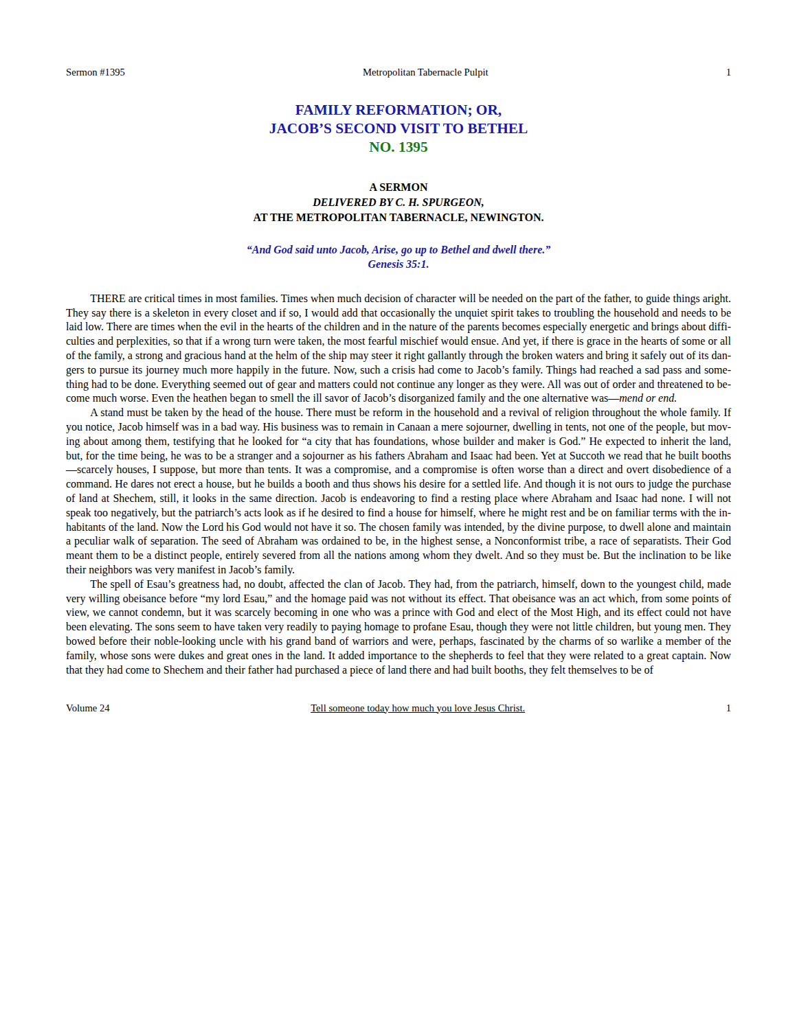Sermon #1395 Metropolitan Tabernacle Pulpit 1
FAMILY REFORMATION; OR,
JACOB’S SECOND VISIT TO BETHEL
NO. 1395
A SERMON
DELIVERED BY C. H. SPURGEON,
AT THE METROPOLITAN TABERNACLE, NEWINGTON.
“And God said unto Jacob, Arise, go up to Bethel and dwell there.”
Genesis 35:1.
THERE are critical times in most families. Times when much decision of character will be needed on the part of the father, to guide things aright. They say there is a skeleton in every closet and if so, I would add that occasionally the unquiet spirit takes to troubling the household and needs to be laid low. There are times when the evil in the hearts of the children and in the nature of the parents becomes especially energetic and brings about difficulties and perplexities, so that if a wrong turn were taken, the most fearful mischief would ensue. And yet, if there is grace in the hearts of some or all of the family, a strong and gracious hand at the helm of the ship may steer it right gallantly through the broken waters and bring it safely out of its dangers to pursue its journey much more happily in the future. Now, such a crisis had come to Jacob’s family. Things had reached a sad pass and something had to be done. Everything seemed out of gear and matters could not continue any longer as they were. All was out of order and threatened to become much worse. Even the heathen began to smell the ill savor of Jacob’s disorganized family and the one alternative was—mend or end.
A stand must be taken by the head of the house. There must be reform in the household and a revival of religion throughout the whole family. If you notice, Jacob himself was in a bad way. His business was to remain in Canaan a mere sojourner, dwelling in tents, not one of the people, but moving about among them, testifying that he looked for “a city that has foundations, whose builder and maker is God.” He expected to inherit the land, but, for the time being, he was to be a stranger and a sojourner as his fathers Abraham and Isaac had been. Yet at Succoth we read that he built booths—scarcely houses, I suppose, but more than tents. It was a compromise, and a compromise is often worse than a direct and overt disobedience of a command. He dares not erect a house, but he builds a booth and thus shows his desire for a settled life. And though it is not ours to judge the purchase of land at Shechem, still, it looks in the same direction. Jacob is endeavoring to find a resting place where Abraham and Isaac had none. I will not speak too negatively, but the patriarch’s acts look as if he desired to find a house for himself, where he might rest and be on familiar terms with the inhabitants of the land. Now the Lord his God would not have it so. The chosen family was intended, by the divine purpose, to dwell alone and maintain a peculiar walk of separation. The seed of Abraham was ordained to be, in the highest sense, a Nonconformist tribe, a race of separatists. Their God meant them to be a distinct people, entirely severed from all the nations among whom they dwelt. And so they must be. But the inclination to be like their neighbors was very manifest in Jacob’s family.
The spell of Esau’s greatness had, no doubt, affected the clan of Jacob. They had, from the patriarch, himself, down to the youngest child, made very willing obeisance before “my lord Esau,” and the homage paid was not without its effect. That obeisance was an act which, from some points of view, we cannot condemn, but it was scarcely becoming in one who was a prince with God and elect of the Most High, and its effect could not have been elevating. The sons seem to have taken very readily to paying homage to profane Esau, though they were not little children, but young men. They bowed before their noble-looking uncle with his grand band of warriors and were, perhaps, fascinated by the charms of so warlike a member of the family, whose sons were dukes and great ones in the land. It added importance to the shepherds to feel that they were related to a great captain. Now that they had come to Shechem and their father had purchased a piece of land there and had built booths, they felt themselves to be of
Volume 24 Tell someone today how much you love Jesus Christ. 1